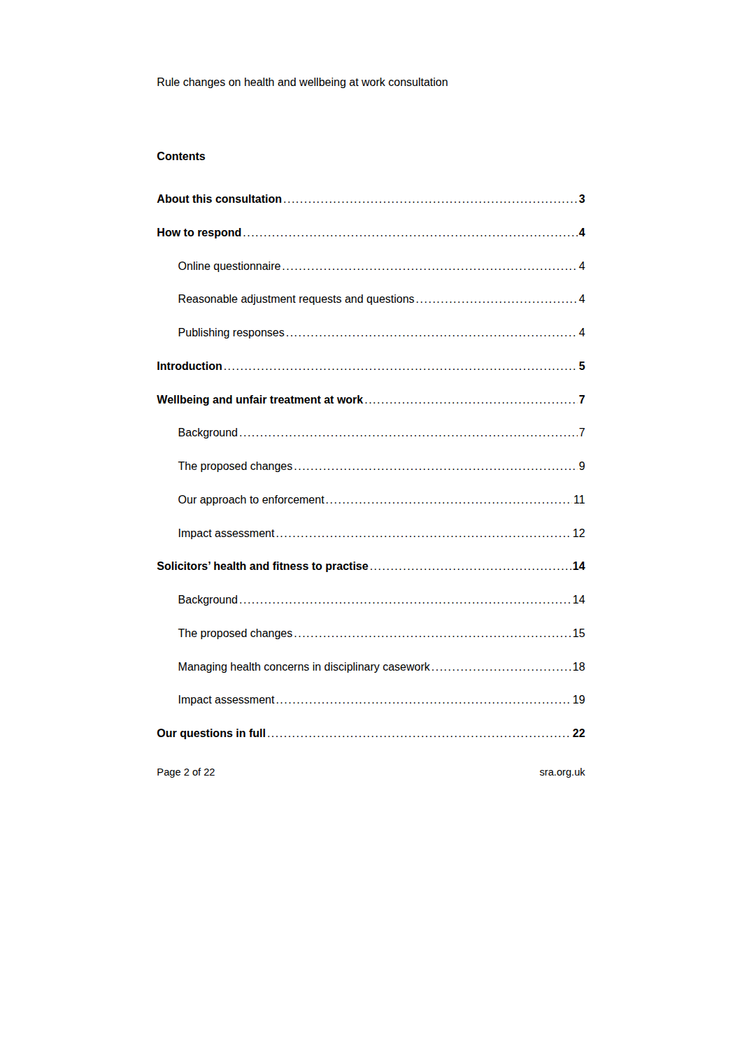Rule changes on health and wellbeing at work consultation
Contents
About this consultation .................................................................................. 3
How to respond ......................................................................................... 4
Online questionnaire .............................................................................. 4
Reasonable adjustment requests and questions .................................................. 4
Publishing responses ............................................................................. 4
Introduction ............................................................................................... 5
Wellbeing and unfair treatment at work ............................................................. 7
Background ....................................................................................... 7
The proposed changes ......................................................................... 9
Our approach to enforcement ............................................................ 11
Impact assessment ......................................................................... 12
Solicitors’ health and fitness to practise ........................................................... 14
Background ....................................................................................... 14
The proposed changes ....................................................................... 15
Managing health concerns in disciplinary casework ........................................... 18
Impact assessment ......................................................................... 19
Our questions in full .......................................................................... 22
Page 2 of 22 sra.org.uk